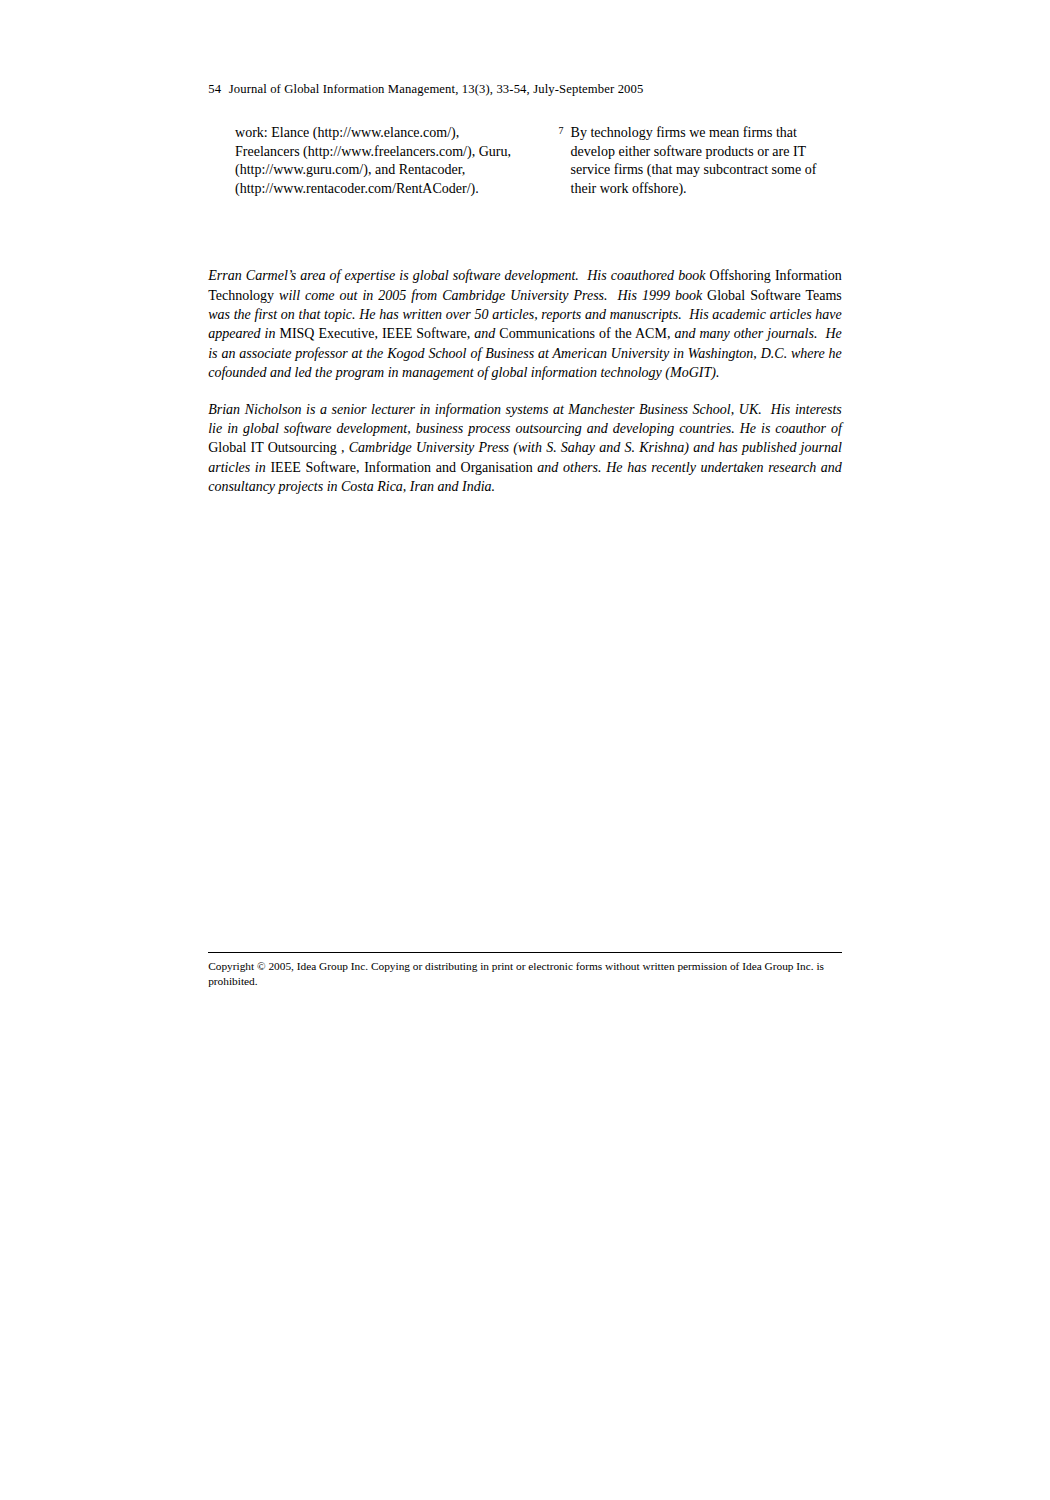54 Journal of Global Information Management, 13(3), 33-54, July-September 2005
work: Elance (http://www.elance.com/), Freelancers (http://www.freelancers.com/), Guru, (http://www.guru.com/), and Rentacoder, (http://www.rentacoder.com/RentACoder/).
7 By technology firms we mean firms that develop either software products or are IT service firms (that may subcontract some of their work offshore).
Erran Carmel’s area of expertise is global software development. His coauthored book Offshoring Information Technology will come out in 2005 from Cambridge University Press. His 1999 book Global Software Teams was the first on that topic. He has written over 50 articles, reports and manuscripts. His academic articles have appeared in MISQ Executive, IEEE Software, and Communications of the ACM, and many other journals. He is an associate professor at the Kogod School of Business at American University in Washington, D.C. where he cofounded and led the program in management of global information technology (MoGIT).
Brian Nicholson is a senior lecturer in information systems at Manchester Business School, UK. His interests lie in global software development, business process outsourcing and developing countries. He is coauthor of Global IT Outsourcing , Cambridge University Press (with S. Sahay and S. Krishna) and has published journal articles in IEEE Software, Information and Organisation and others. He has recently undertaken research and consultancy projects in Costa Rica, Iran and India.
Copyright © 2005, Idea Group Inc. Copying or distributing in print or electronic forms without written permission of Idea Group Inc. is prohibited.